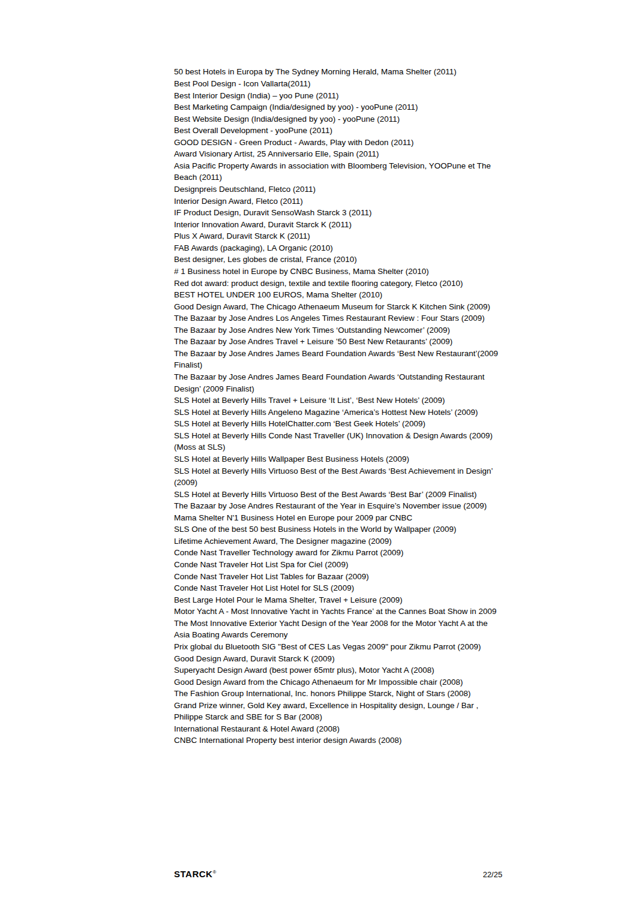50 best Hotels in Europa by The Sydney Morning Herald, Mama Shelter (2011)
Best Pool Design - Icon Vallarta(2011)
Best Interior Design (India) – yoo Pune (2011)
Best Marketing Campaign (India/designed by yoo) - yooPune (2011)
Best Website Design (India/designed by yoo) - yooPune (2011)
Best Overall Development - yooPune (2011)
GOOD DESIGN - Green Product - Awards, Play with Dedon (2011)
Award Visionary Artist, 25 Anniversario Elle, Spain (2011)
Asia Pacific Property Awards in association with Bloomberg Television, YOOPune et The Beach (2011)
Designpreis Deutschland, Fletco (2011)
Interior Design Award, Fletco (2011)
IF Product Design, Duravit SensoWash Starck 3 (2011)
Interior Innovation Award, Duravit Starck K (2011)
Plus X Award, Duravit Starck K (2011)
FAB Awards (packaging), LA Organic (2010)
Best designer, Les globes de cristal, France (2010)
# 1 Business hotel in Europe by CNBC Business, Mama Shelter (2010)
Red dot award: product design, textile and textile flooring category, Fletco (2010)
BEST HOTEL UNDER 100 EUROS, Mama Shelter (2010)
Good Design Award, The Chicago Athenaeum Museum for Starck K Kitchen Sink (2009)
The Bazaar by Jose Andres Los Angeles Times Restaurant Review : Four Stars (2009)
The Bazaar by Jose Andres New York Times ‘Outstanding Newcomer’ (2009)
The Bazaar by Jose Andres Travel + Leisure ’50 Best New Retaurants’ (2009)
The Bazaar by Jose Andres James Beard Foundation Awards ‘Best New Restaurant’(2009 Finalist)
The Bazaar by Jose Andres James Beard Foundation Awards ‘Outstanding Restaurant Design’ (2009 Finalist)
SLS Hotel at Beverly Hills Travel + Leisure ‘It List’, ‘Best New Hotels’ (2009)
SLS Hotel at Beverly Hills Angeleno Magazine ‘America’s Hottest New Hotels’ (2009)
SLS Hotel at Beverly Hills HotelChatter.com ‘Best Geek Hotels’ (2009)
SLS Hotel at Beverly Hills Conde Nast Traveller (UK) Innovation & Design Awards (2009) (Moss at SLS)
SLS Hotel at Beverly Hills Wallpaper Best Business Hotels (2009)
SLS Hotel at Beverly Hills Virtuoso Best of the Best Awards ‘Best Achievement in Design’ (2009)
SLS Hotel at Beverly Hills Virtuoso Best of the Best Awards ‘Best Bar’ (2009 Finalist)
The Bazaar by Jose Andres Restaurant of the Year in Esquire’s November issue (2009)
Mama Shelter N'1 Business Hotel en Europe pour 2009 par CNBC
SLS One of the best 50 best Business Hotels in the World by Wallpaper (2009)
Lifetime Achievement Award, The Designer magazine (2009)
Conde Nast Traveller Technology award for Zikmu Parrot (2009)
Conde Nast Traveler Hot List Spa for Ciel (2009)
Conde Nast Traveler Hot List Tables for Bazaar (2009)
Conde Nast Traveler Hot List Hotel for SLS (2009)
Best Large Hotel Pour le Mama Shelter, Travel + Leisure (2009)
Motor Yacht A - Most Innovative Yacht in Yachts France’ at the Cannes Boat Show in 2009
The Most Innovative Exterior Yacht Design of the Year 2008 for the Motor Yacht A at the Asia Boating Awards Ceremony
Prix global du Bluetooth SIG "Best of CES Las Vegas 2009" pour Zikmu Parrot (2009)
Good Design Award, Duravit Starck K (2009)
Superyacht Design Award (best power 65mtr plus), Motor Yacht A (2008)
Good Design Award from the Chicago Athenaeum for Mr Impossible chair (2008)
The Fashion Group International, Inc. honors Philippe Starck, Night of Stars (2008)
Grand Prize winner, Gold Key award, Excellence in Hospitality design, Lounge / Bar , Philippe Starck and SBE for S Bar (2008)
International Restaurant & Hotel Award (2008)
CNBC International Property best interior design Awards (2008)
STARCK®
22/25